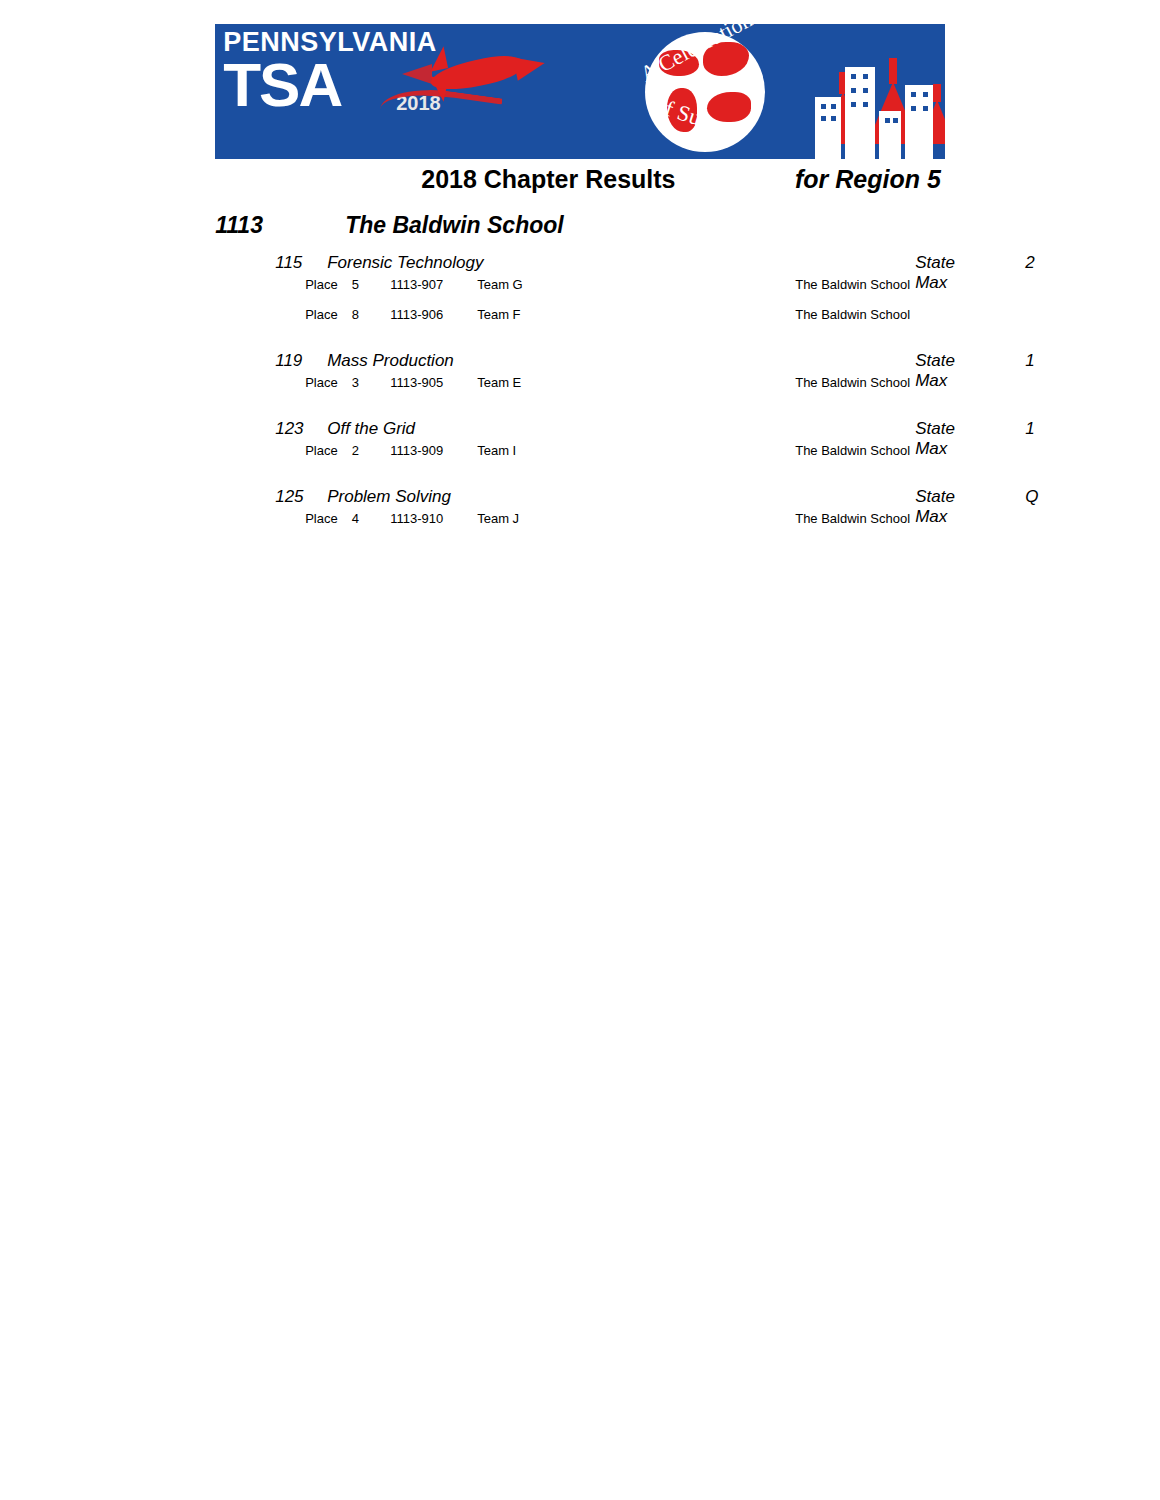PENNSYLVANIA TSA 2018
A Celebration
of Success
2018 Chapter Results
for Region 5
1113 The Baldwin School
115 Forensic Technology State Max 2
Place5 1113-907 Team G The Baldwin School
Place8 1113-906 Team F The Baldwin School
119 Mass Production State Max 1
Place3 1113-905 Team E The Baldwin School
123 Off the Grid State Max 1
Place2 1113-909 Team I The Baldwin School
125 Problem Solving State Max Q
Place4 1113-910 Team J The Baldwin School